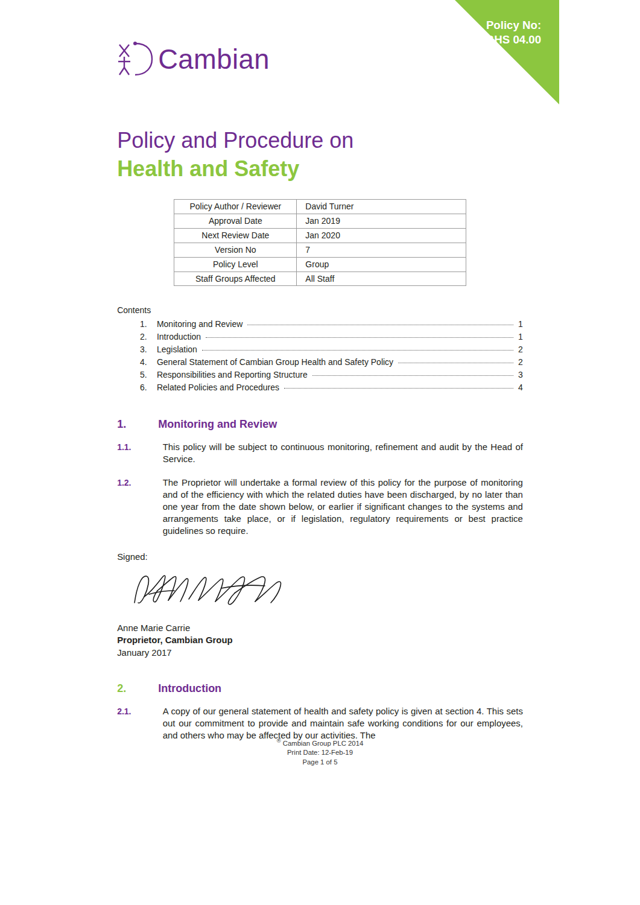Policy No:
GHS 04.00
Cambian
Policy and Procedure on
Health and Safety
| Policy Author / Reviewer | David Turner |
| Approval Date | Jan 2019 |
| Next Review Date | Jan 2020 |
| Version No | 7 |
| Policy Level | Group |
| Staff Groups Affected | All Staff |
Contents
1. Monitoring and Review 1
2. Introduction 1
3. Legislation 2
4. General Statement of Cambian Group Health and Safety Policy 2
5. Responsibilities and Reporting Structure 3
6. Related Policies and Procedures 4
1. Monitoring and Review
1.1.
This policy will be subject to continuous monitoring, refinement and audit by the Head of Service.
1.2.
The Proprietor will undertake a formal review of this policy for the purpose of monitoring and of the efficiency with which the related duties have been discharged, by no later than one year from the date shown below, or earlier if significant changes to the systems and arrangements take place, or if legislation, regulatory requirements or best practice guidelines so require.
Signed:
Anne Marie Carrie
Proprietor, Cambian Group January 2017
2. Introduction
2.1.
A copy of our general statement of health and safety policy is given at section 4. This sets out our commitment to provide and maintain safe working conditions for our employees, and others who may be affected by our activities. The
® Cambian Group PLC 2014
Print Date: 12-Feb-19
Page 1 of 5